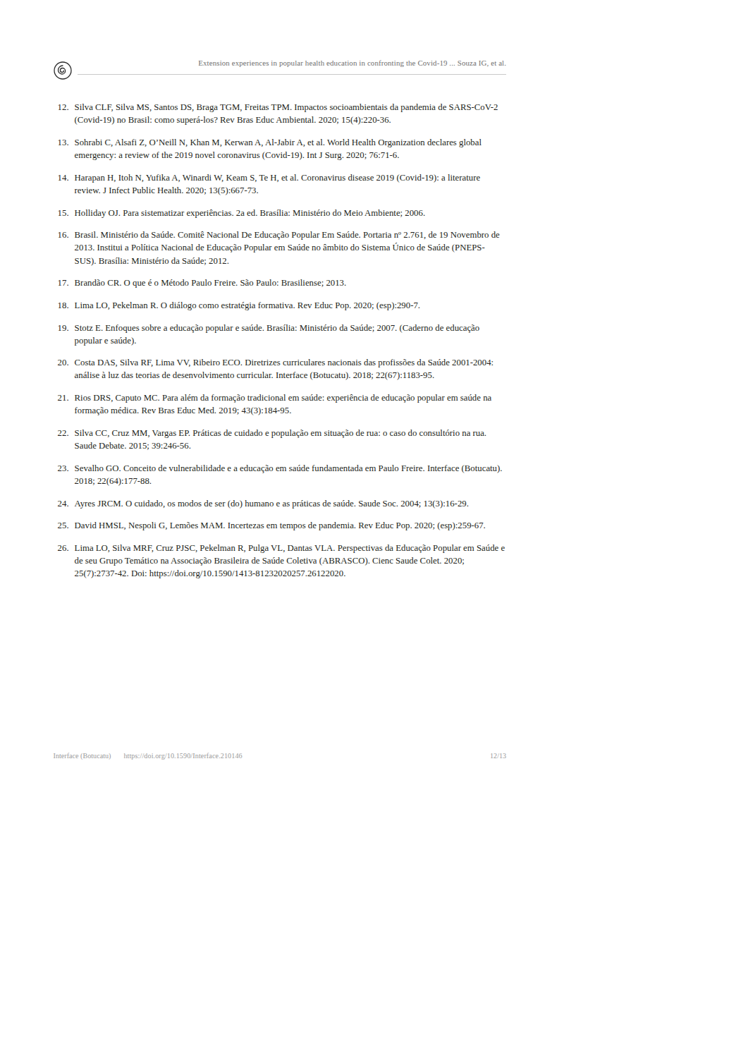Extension experiences in popular health education in confronting the Covid-19 ... Souza IG, et al.
Silva CLF, Silva MS, Santos DS, Braga TGM, Freitas TPM. Impactos socioambientais da pandemia de SARS-CoV-2 (Covid-19) no Brasil: como superá-los? Rev Bras Educ Ambiental. 2020; 15(4):220-36.
Sohrabi C, Alsafi Z, O’Neill N, Khan M, Kerwan A, Al-Jabir A, et al. World Health Organization declares global emergency: a review of the 2019 novel coronavirus (Covid-19). Int J Surg. 2020; 76:71-6.
Harapan H, Itoh N, Yufika A, Winardi W, Keam S, Te H, et al. Coronavirus disease 2019 (Covid-19): a literature review. J Infect Public Health. 2020; 13(5):667-73.
Holliday OJ. Para sistematizar experiências. 2a ed. Brasília: Ministério do Meio Ambiente; 2006.
Brasil. Ministério da Saúde. Comitê Nacional De Educação Popular Em Saúde. Portaria nº 2.761, de 19 Novembro de 2013. Institui a Política Nacional de Educação Popular em Saúde no âmbito do Sistema Único de Saúde (PNEPS-SUS). Brasília: Ministério da Saúde; 2012.
Brandão CR. O que é o Método Paulo Freire. São Paulo: Brasiliense; 2013.
Lima LO, Pekelman R. O diálogo como estratégia formativa. Rev Educ Pop. 2020; (esp):290-7.
Stotz E. Enfoques sobre a educação popular e saúde. Brasília: Ministério da Saúde; 2007. (Caderno de educação popular e saúde).
Costa DAS, Silva RF, Lima VV, Ribeiro ECO. Diretrizes curriculares nacionais das profissões da Saúde 2001-2004: análise à luz das teorias de desenvolvimento curricular. Interface (Botucatu). 2018; 22(67):1183-95.
Rios DRS, Caputo MC. Para além da formação tradicional em saúde: experiência de educação popular em saúde na formação médica. Rev Bras Educ Med. 2019; 43(3):184-95.
Silva CC, Cruz MM, Vargas EP. Práticas de cuidado e população em situação de rua: o caso do consultório na rua. Saude Debate. 2015; 39:246-56.
Sevalho GO. Conceito de vulnerabilidade e a educação em saúde fundamentada em Paulo Freire. Interface (Botucatu). 2018; 22(64):177-88.
Ayres JRCM. O cuidado, os modos de ser (do) humano e as práticas de saúde. Saude Soc. 2004; 13(3):16-29.
David HMSL, Nespoli G, Lemões MAM. Incertezas em tempos de pandemia. Rev Educ Pop. 2020; (esp):259-67.
Lima LO, Silva MRF, Cruz PJSC, Pekelman R, Pulga VL, Dantas VLA. Perspectivas da Educação Popular em Saúde e de seu Grupo Temático na Associação Brasileira de Saúde Coletiva (ABRASCO). Cienc Saude Colet. 2020; 25(7):2737-42. Doi: https://doi.org/10.1590/1413-81232020257.26122020.
Interface (Botucatu) https://doi.org/10.1590/Interface.210146 12/13